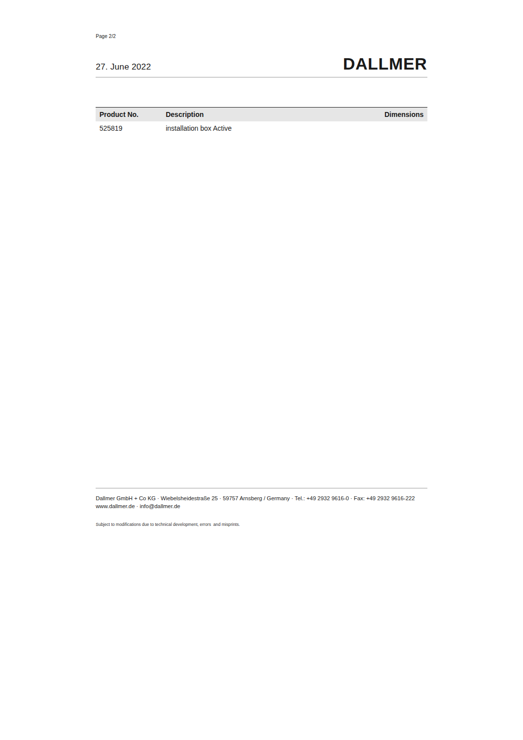Page 2/2
27. June 2022
DALLMER
| Product No. | Description | Dimensions |
| --- | --- | --- |
| 525819 | installation box Active | |
Dallmer GmbH + Co KG · Wiebelsheidestraße 25 · 59757 Arnsberg / Germany · Tel.: +49 2932 9616-0 · Fax: +49 2932 9616-222
www.dallmer.de · info@dallmer.de
Subject to modifications due to technical development, errors and misprints.